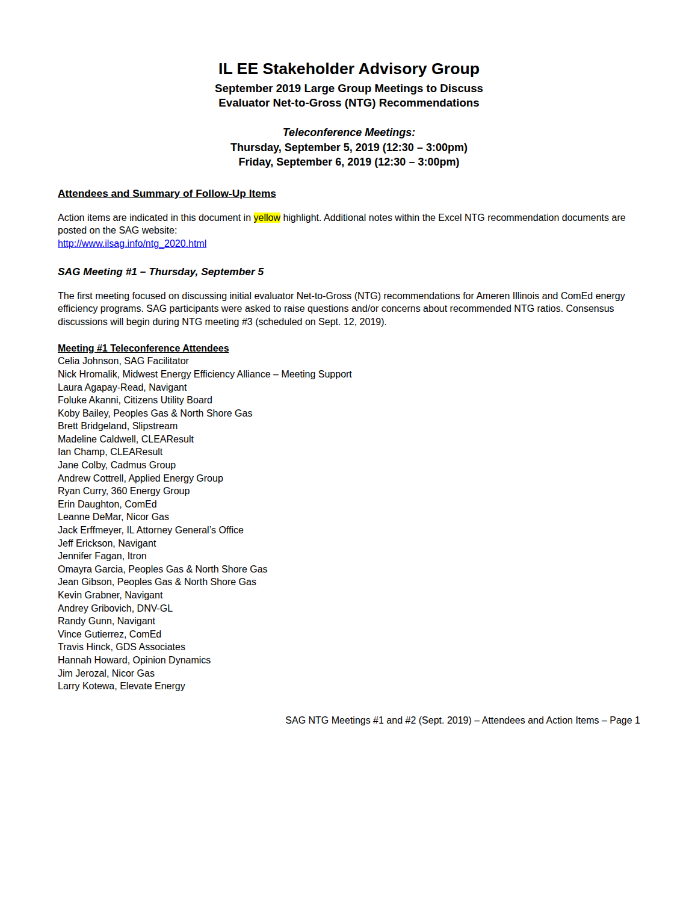IL EE Stakeholder Advisory Group
September 2019 Large Group Meetings to Discuss
Evaluator Net-to-Gross (NTG) Recommendations
Teleconference Meetings:
Thursday, September 5, 2019 (12:30 – 3:00pm)
Friday, September 6, 2019 (12:30 – 3:00pm)
Attendees and Summary of Follow-Up Items
Action items are indicated in this document in yellow highlight. Additional notes within the Excel NTG recommendation documents are posted on the SAG website:
http://www.ilsag.info/ntg_2020.html
SAG Meeting #1 – Thursday, September 5
The first meeting focused on discussing initial evaluator Net-to-Gross (NTG) recommendations for Ameren Illinois and ComEd energy efficiency programs. SAG participants were asked to raise questions and/or concerns about recommended NTG ratios. Consensus discussions will begin during NTG meeting #3 (scheduled on Sept. 12, 2019).
Meeting #1 Teleconference Attendees
Celia Johnson, SAG Facilitator
Nick Hromalik, Midwest Energy Efficiency Alliance – Meeting Support
Laura Agapay-Read, Navigant
Foluke Akanni, Citizens Utility Board
Koby Bailey, Peoples Gas & North Shore Gas
Brett Bridgeland, Slipstream
Madeline Caldwell, CLEAResult
Ian Champ, CLEAResult
Jane Colby, Cadmus Group
Andrew Cottrell, Applied Energy Group
Ryan Curry, 360 Energy Group
Erin Daughton, ComEd
Leanne DeMar, Nicor Gas
Jack Erffmeyer, IL Attorney General’s Office
Jeff Erickson, Navigant
Jennifer Fagan, Itron
Omayra Garcia, Peoples Gas & North Shore Gas
Jean Gibson, Peoples Gas & North Shore Gas
Kevin Grabner, Navigant
Andrey Gribovich, DNV-GL
Randy Gunn, Navigant
Vince Gutierrez, ComEd
Travis Hinck, GDS Associates
Hannah Howard, Opinion Dynamics
Jim Jerozal, Nicor Gas
Larry Kotewa, Elevate Energy
SAG NTG Meetings #1 and #2 (Sept. 2019) – Attendees and Action Items – Page 1